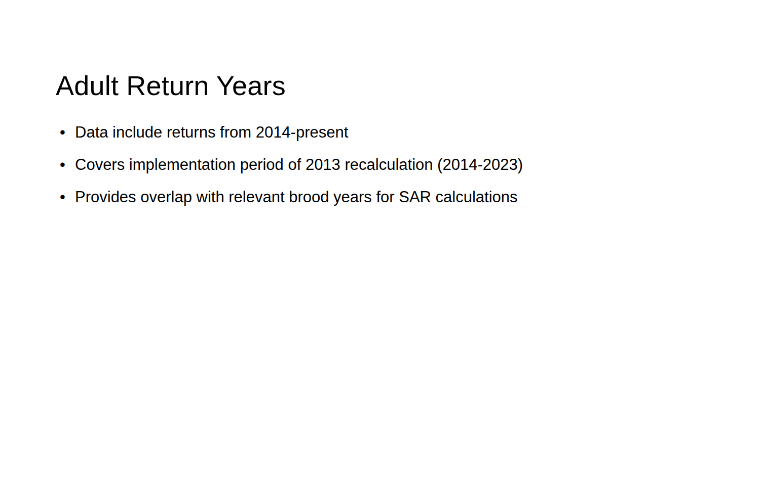Adult Return Years
Data include returns from 2014-present
Covers implementation period of 2013 recalculation (2014-2023)
Provides overlap with relevant brood years for SAR calculations